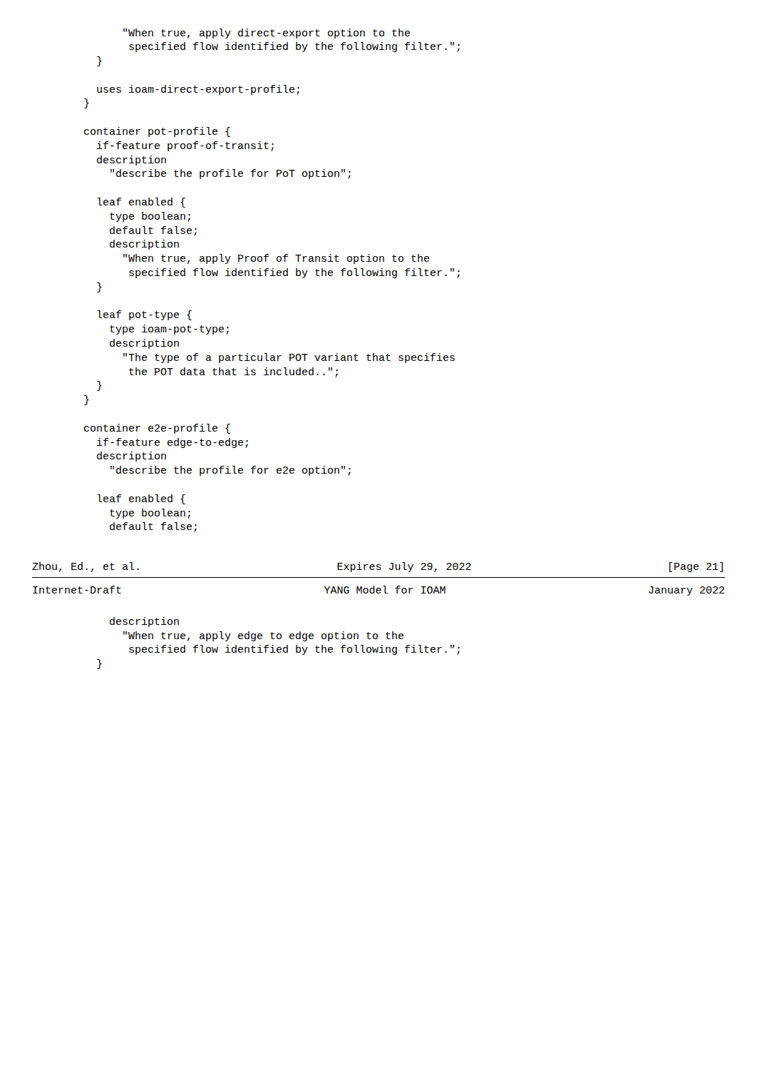"When true, apply direct-export option to the
               specified flow identified by the following filter.";
          }

          uses ioam-direct-export-profile;
        }

        container pot-profile {
          if-feature proof-of-transit;
          description
            "describe the profile for PoT option";

          leaf enabled {
            type boolean;
            default false;
            description
              "When true, apply Proof of Transit option to the
               specified flow identified by the following filter.";
          }

          leaf pot-type {
            type ioam-pot-type;
            description
              "The type of a particular POT variant that specifies
               the POT data that is included..";
          }
        }

        container e2e-profile {
          if-feature edge-to-edge;
          description
            "describe the profile for e2e option";

          leaf enabled {
            type boolean;
            default false;
Zhou, Ed., et al. Expires July 29, 2022[Page 21]
Internet-Draft YANG Model for IOAM January 2022
            description
              "When true, apply edge to edge option to the
               specified flow identified by the following filter.";
          }